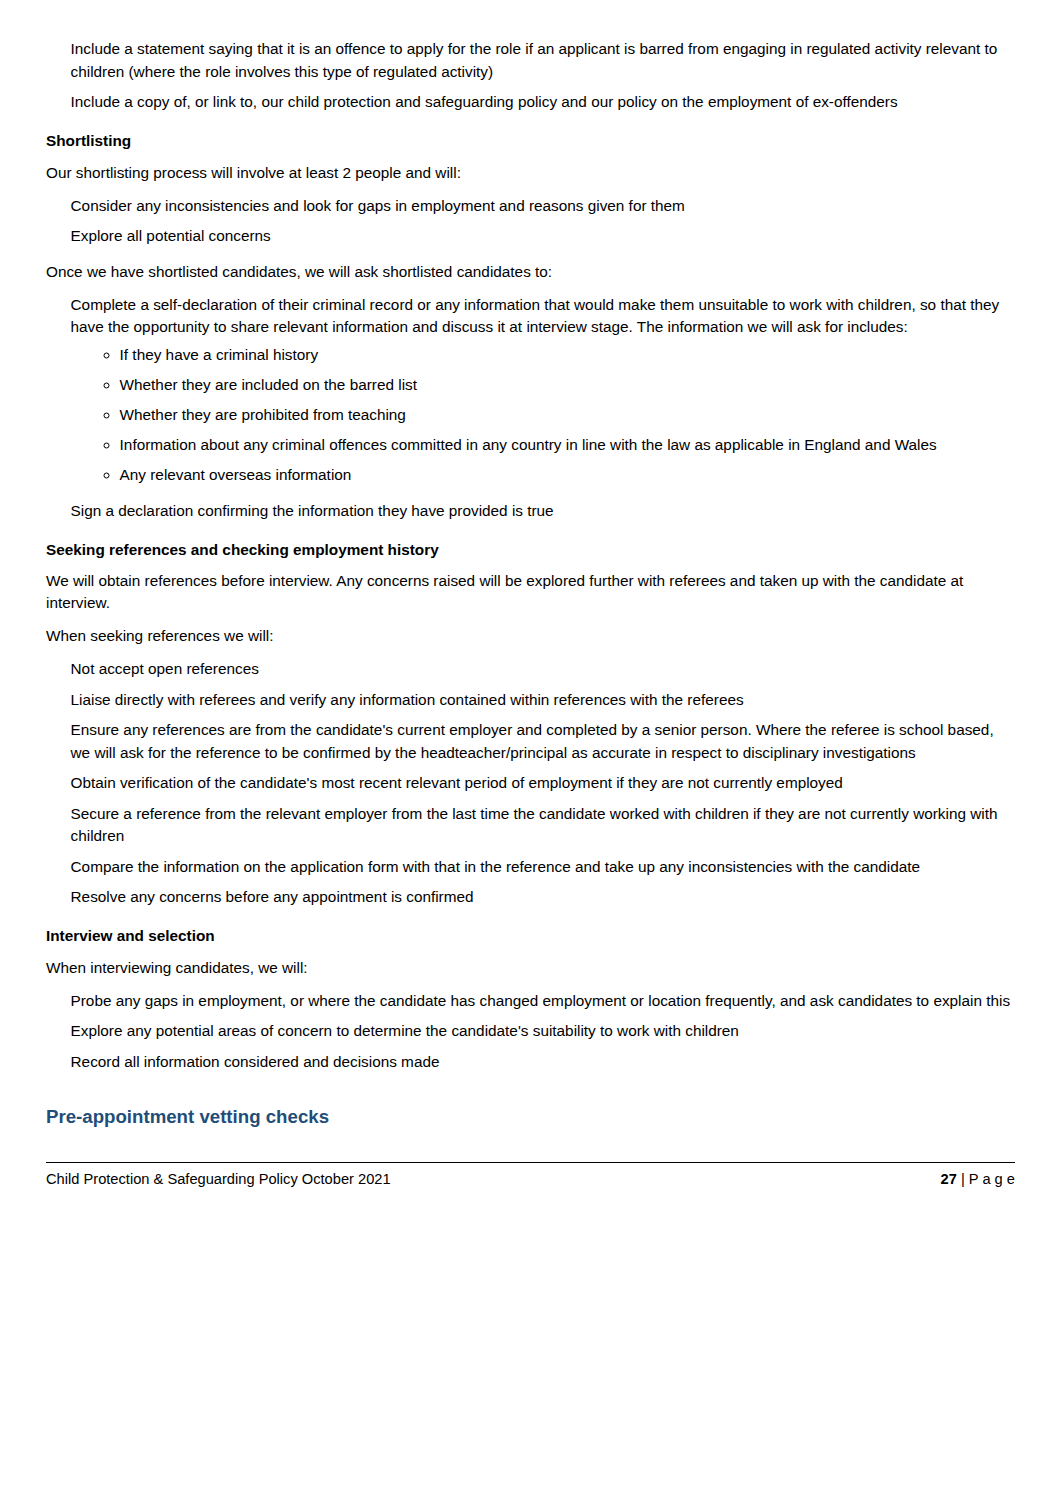Include a statement saying that it is an offence to apply for the role if an applicant is barred from engaging in regulated activity relevant to children (where the role involves this type of regulated activity)
Include a copy of, or link to, our child protection and safeguarding policy and our policy on the employment of ex-offenders
Shortlisting
Our shortlisting process will involve at least 2 people and will:
Consider any inconsistencies and look for gaps in employment and reasons given for them
Explore all potential concerns
Once we have shortlisted candidates, we will ask shortlisted candidates to:
Complete a self-declaration of their criminal record or any information that would make them unsuitable to work with children, so that they have the opportunity to share relevant information and discuss it at interview stage. The information we will ask for includes:
If they have a criminal history
Whether they are included on the barred list
Whether they are prohibited from teaching
Information about any criminal offences committed in any country in line with the law as applicable in England and Wales
Any relevant overseas information
Sign a declaration confirming the information they have provided is true
Seeking references and checking employment history
We will obtain references before interview. Any concerns raised will be explored further with referees and taken up with the candidate at interview.
When seeking references we will:
Not accept open references
Liaise directly with referees and verify any information contained within references with the referees
Ensure any references are from the candidate's current employer and completed by a senior person. Where the referee is school based, we will ask for the reference to be confirmed by the headteacher/principal as accurate in respect to disciplinary investigations
Obtain verification of the candidate's most recent relevant period of employment if they are not currently employed
Secure a reference from the relevant employer from the last time the candidate worked with children if they are not currently working with children
Compare the information on the application form with that in the reference and take up any inconsistencies with the candidate
Resolve any concerns before any appointment is confirmed
Interview and selection
When interviewing candidates, we will:
Probe any gaps in employment, or where the candidate has changed employment or location frequently, and ask candidates to explain this
Explore any potential areas of concern to determine the candidate's suitability to work with children
Record all information considered and decisions made
Pre-appointment vetting checks
Child Protection & Safeguarding Policy October 2021
27 | P a g e